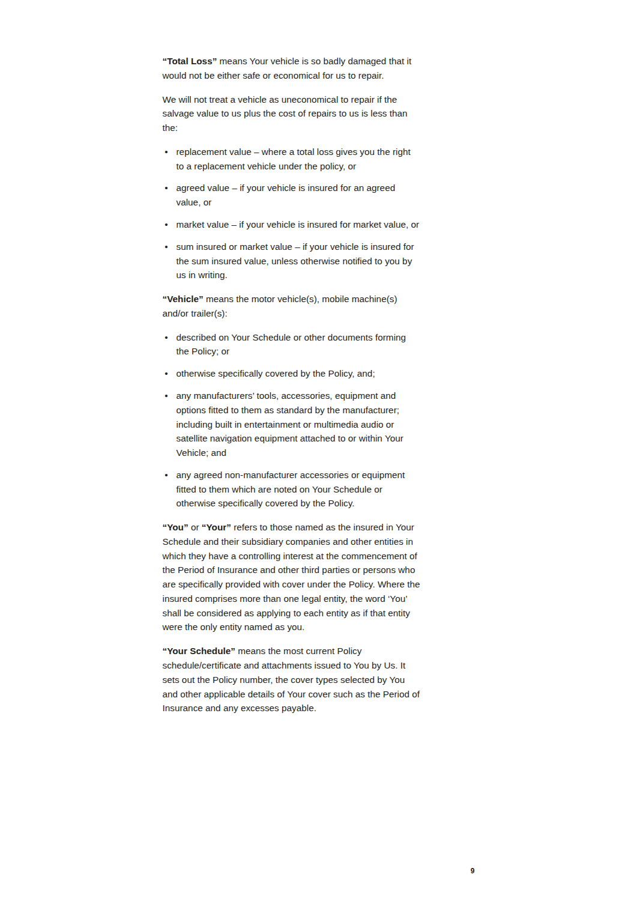“Total Loss” means Your vehicle is so badly damaged that it would not be either safe or economical for us to repair.
We will not treat a vehicle as uneconomical to repair if the salvage value to us plus the cost of repairs to us is less than the:
replacement value – where a total loss gives you the right to a replacement vehicle under the policy, or
agreed value – if your vehicle is insured for an agreed value, or
market value – if your vehicle is insured for market value, or
sum insured or market value – if your vehicle is insured for the sum insured value, unless otherwise notified to you by us in writing.
“Vehicle” means the motor vehicle(s), mobile machine(s) and/or trailer(s):
described on Your Schedule or other documents forming the Policy; or
otherwise specifically covered by the Policy, and;
any manufacturers’ tools, accessories, equipment and options fitted to them as standard by the manufacturer; including built in entertainment or multimedia audio or satellite navigation equipment attached to or within Your Vehicle; and
any agreed non-manufacturer accessories or equipment fitted to them which are noted on Your Schedule or otherwise specifically covered by the Policy.
“You” or “Your” refers to those named as the insured in Your Schedule and their subsidiary companies and other entities in which they have a controlling interest at the commencement of the Period of Insurance and other third parties or persons who are specifically provided with cover under the Policy. Where the insured comprises more than one legal entity, the word ‘You’ shall be considered as applying to each entity as if that entity were the only entity named as you.
“Your Schedule” means the most current Policy schedule/certificate and attachments issued to You by Us. It sets out the Policy number, the cover types selected by You and other applicable details of Your cover such as the Period of Insurance and any excesses payable.
9